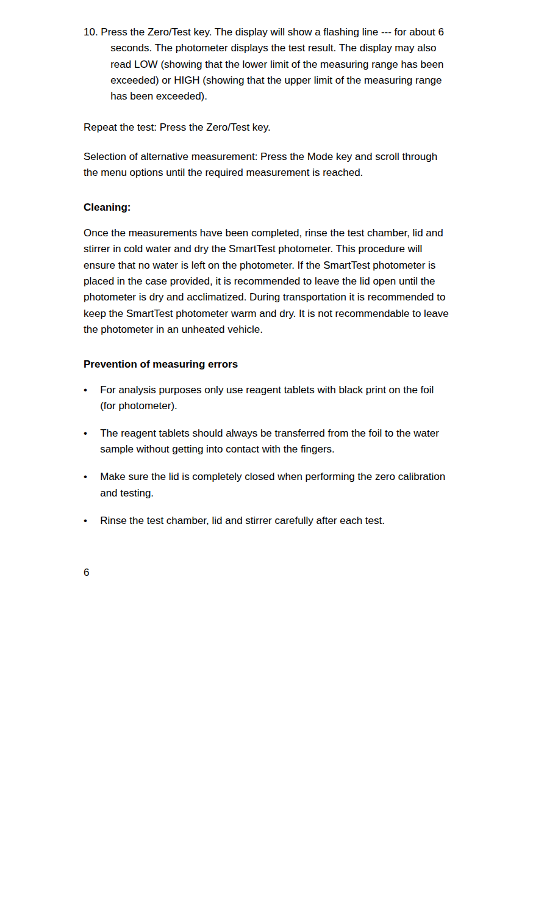10. Press the Zero/Test key. The display will show a flashing line --- for about 6 seconds. The photometer displays the test result. The display may also read LOW (showing that the lower limit of the measuring range has been exceeded) or HIGH (showing that the upper limit of the measuring range has been exceeded).
Repeat the test: Press the Zero/Test key.
Selection of alternative measurement: Press the Mode key and scroll through the menu options until the required measurement is reached.
Cleaning:
Once the measurements have been completed, rinse the test chamber, lid and stirrer in cold water and dry the SmartTest photometer. This procedure will ensure that no water is left on the photometer. If the SmartTest photometer is placed in the case provided, it is recommended to leave the lid open until the photometer is dry and acclimatized. During transportation it is recommended to keep the SmartTest photometer warm and dry. It is not recommendable to leave the photometer in an unheated vehicle.
Prevention of measuring errors
For analysis purposes only use reagent tablets with black print on the foil (for photometer).
The reagent tablets should always be transferred from the foil to the water sample without getting into contact with the fingers.
Make sure the lid is completely closed when performing the zero calibration and testing.
Rinse the test chamber, lid and stirrer carefully after each test.
6